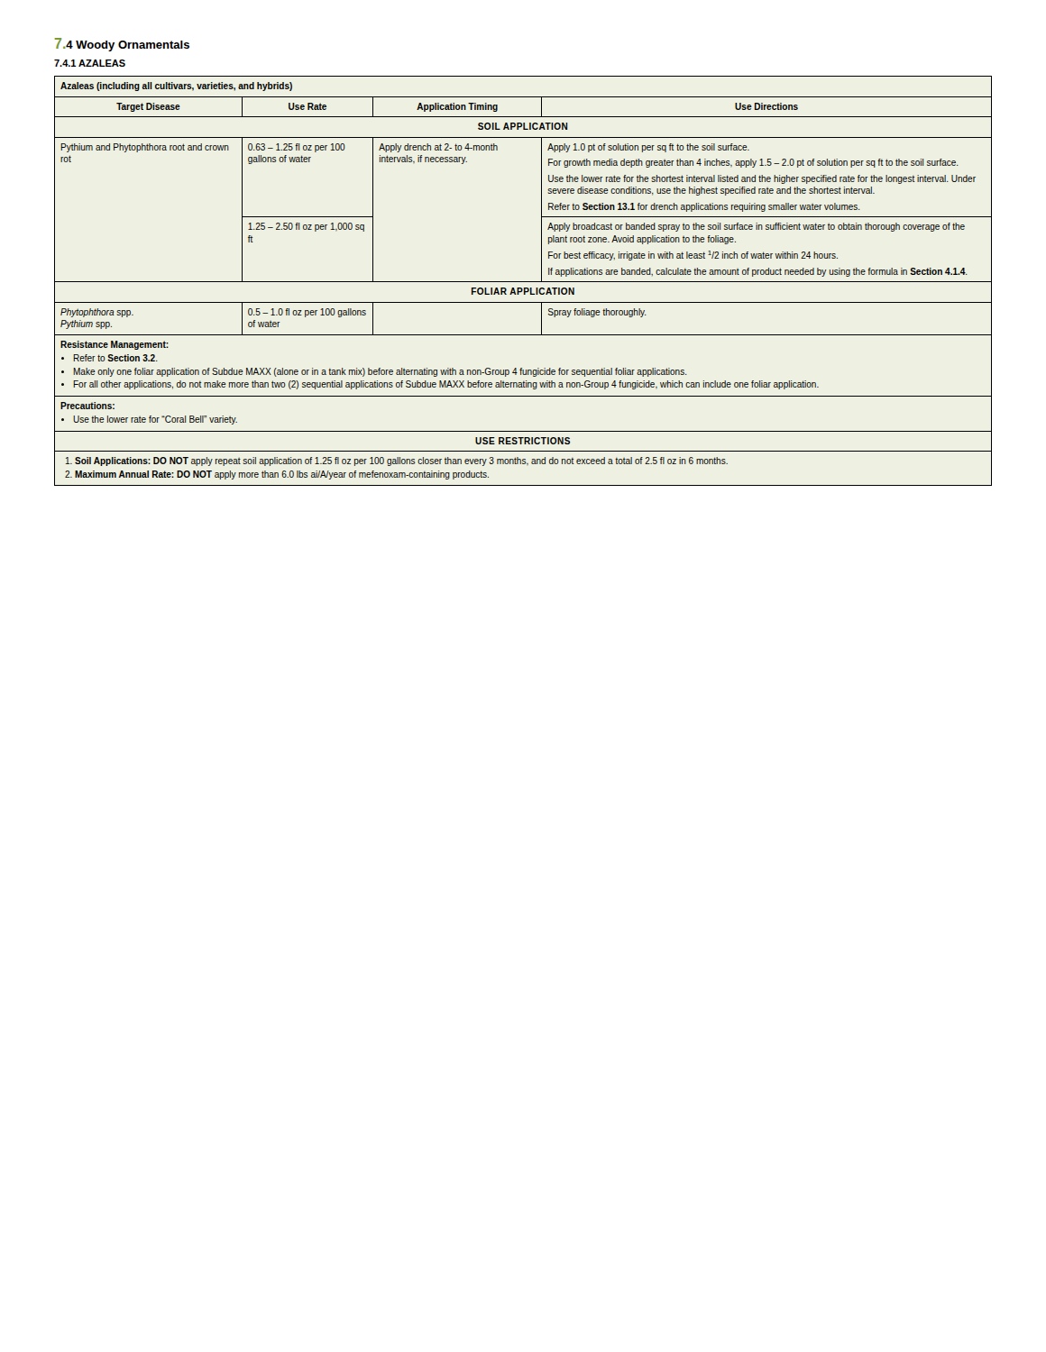7. 4 Woody Ornamentals
7.4.1 AZALEAS
| Azaleas (including all cultivars, varieties, and hybrids) |
| Target Disease | Use Rate | Application Timing | Use Directions |
| SOIL APPLICATION |
| Pythium and Phytophthora root and crown rot | 0.63 – 1.25 fl oz per 100 gallons of water | Apply drench at 2- to 4-month intervals, if necessary. | Apply 1.0 pt of solution per sq ft to the soil surface. For growth media depth greater than 4 inches, apply 1.5 – 2.0 pt of solution per sq ft to the soil surface. Use the lower rate for the shortest interval listed and the higher specified rate for the longest interval. Under severe disease conditions, use the highest specified rate and the shortest interval. Refer to Section 13.1 for drench applications requiring smaller water volumes. |
| 1.25 – 2.50 fl oz per 1,000 sq ft | Apply broadcast or banded spray to the soil surface in sufficient water to obtain thorough coverage of the plant root zone. Avoid application to the foliage. For best efficacy, irrigate in with at least 1 /2 inch of water within 24 hours. If applications are banded, calculate the amount of product needed by using the formula in Section 4.1.4 . |
| FOLIAR APPLICATION |
| Phytophthora spp. Pythium spp. | 0.5 – 1.0 fl oz per 100 gallons of water | | Spray foliage thoroughly. |
| Resistance Management: Refer to Section 3.2 . Make only one foliar application of Subdue MAXX (alone or in a tank mix) before alternating with a non-Group 4 fungicide for sequential foliar applications. For all other applications, do not make more than two (2) sequential applications of Subdue MAXX before alternating with a non-Group 4 fungicide, which can include one foliar application. |
| Precautions: Use the lower rate for “Coral Bell” variety. |
| USE RESTRICTIONS |
| Soil Applications: DO NOT apply repeat soil application of 1.25 fl oz per 100 gallons closer than every 3 months, and do not exceed a total of 2.5 fl oz in 6 months. Maximum Annual Rate: DO NOT apply more than 6.0 lbs ai/A/year of mefenoxam-containing products. |